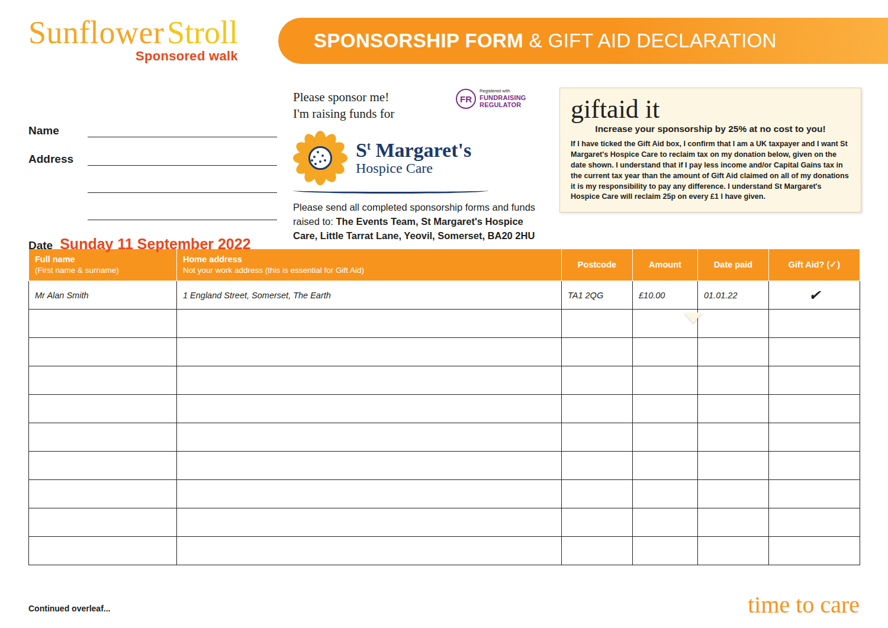Sunflower Stroll
Sponsored walk
SPONSORSHIP FORM & GIFT AID DECLARATION
Name
Address
Date Sunday 11 September 2022
FR
Registered with
FUNDRAISING
REGULATOR
Please sponsor me!
I'm raising funds for
St Margaret's
Hospice Care
Please send all completed sponsorship forms and funds raised to: The Events Team, St Margaret's Hospice Care, Little Tarrat Lane, Yeovil, Somerset, BA20 2HU
giftaid it
Increase your sponsorship by 25% at no cost to you!
If I have ticked the Gift Aid box, I confirm that I am a UK taxpayer and I want St Margaret's Hospice Care to reclaim tax on my donation below, given on the date shown. I understand that if I pay less income and/or Capital Gains tax in the current tax year than the amount of Gift Aid claimed on all of my donations it is my responsibility to pay any difference. I understand St Margaret's Hospice Care will reclaim 25p on every £1 I have given.
| Full name (First name & surname) | Home address Not your work address (this is essential for Gift Aid) | Postcode | Amount | Date paid | Gift Aid? (✓) |
| --- | --- | --- | --- | --- | --- |
| Mr Alan Smith | 1 England Street, Somerset, The Earth | TA1 2QG | £10.00 | 01.01.22 | ✔ |
Continued overleaf...
time to care